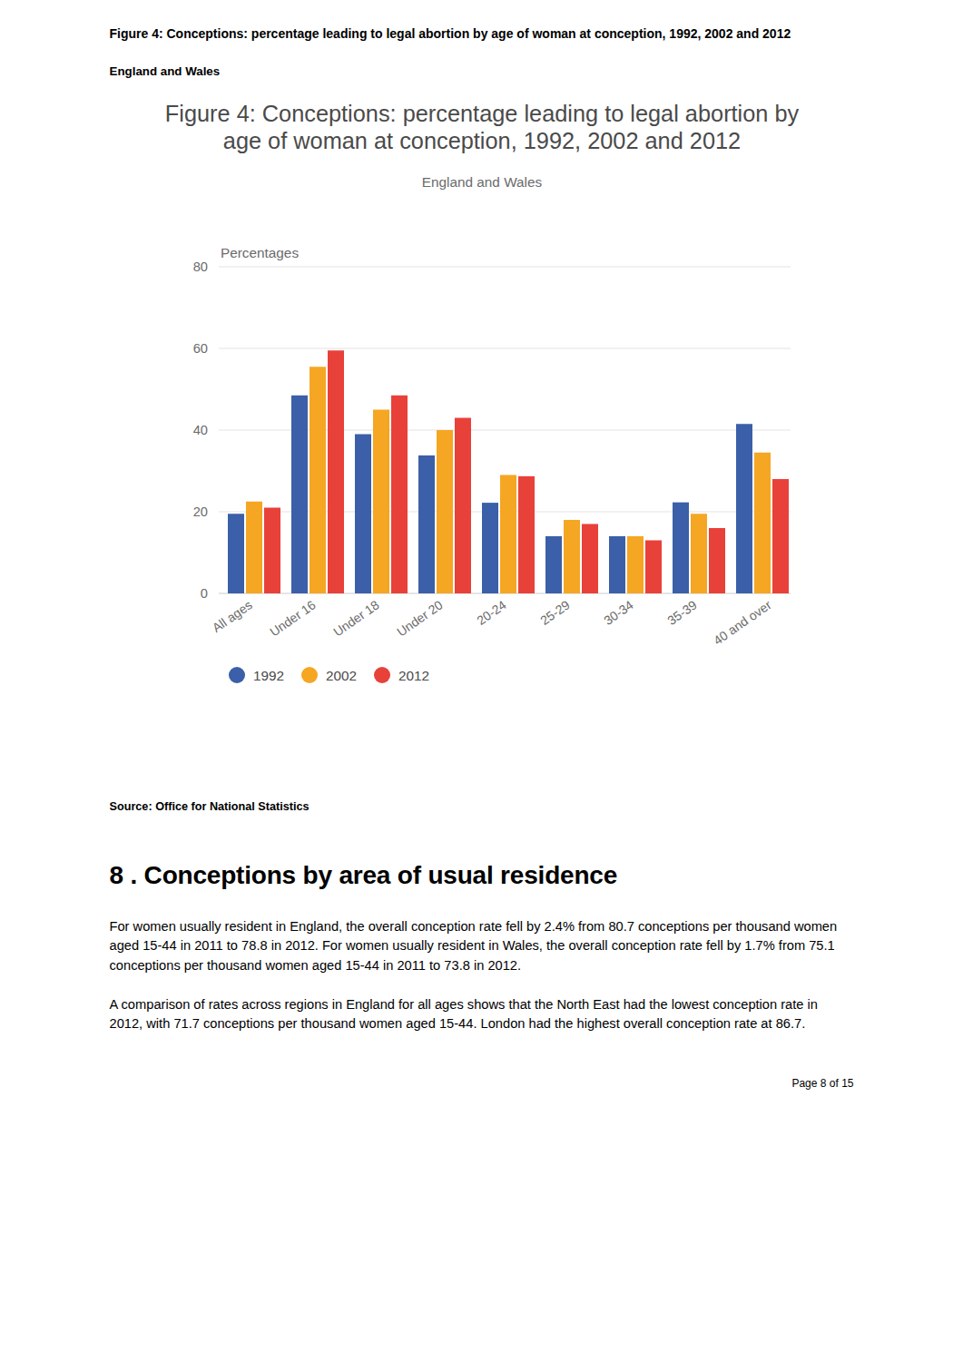Figure 4: Conceptions: percentage leading to legal abortion by age of woman at conception, 1992, 2002 and 2012
England and Wales
Figure 4: Conceptions: percentage leading to legal abortion by age of woman at conception, 1992, 2002 and 2012 England and Wales 80 60 40 20 0 Percentages Group 1: All ages 19.5 / 22.5 / 21.0 Group 2: Under 16 48.5 / 55.5 / 59.5 Group 3: Under 18 39.0 / 45.0 / 48.5 Group 4: Under 20 33.8 / 40.0 / 43.0 Group 5: 20-24 22.2 / 29.0 / 28.7 Group 6: 25-29 14.0 / 18.0 / 17.0 Group 7: 30-34 14.0 / 14.0 / 13.0 Group 8: 35-39 22.3 / 19.5 / 16.0 Group 9: 40 and over 41.5 / 34.5 / 28.0 All ages Under 16 Under 18 Under 20 20-24 25-29 30-34 35-39 40 and over 1992 2002 2012
Source: Office for National Statistics
8 . Conceptions by area of usual residence
For women usually resident in England, the overall conception rate fell by 2.4% from 80.7 conceptions per thousand women aged 15-44 in 2011 to 78.8 in 2012. For women usually resident in Wales, the overall conception rate fell by 1.7% from 75.1 conceptions per thousand women aged 15-44 in 2011 to 73.8 in 2012.
A comparison of rates across regions in England for all ages shows that the North East had the lowest conception rate in 2012, with 71.7 conceptions per thousand women aged 15-44. London had the highest overall conception rate at 86.7.
Page 8 of 15